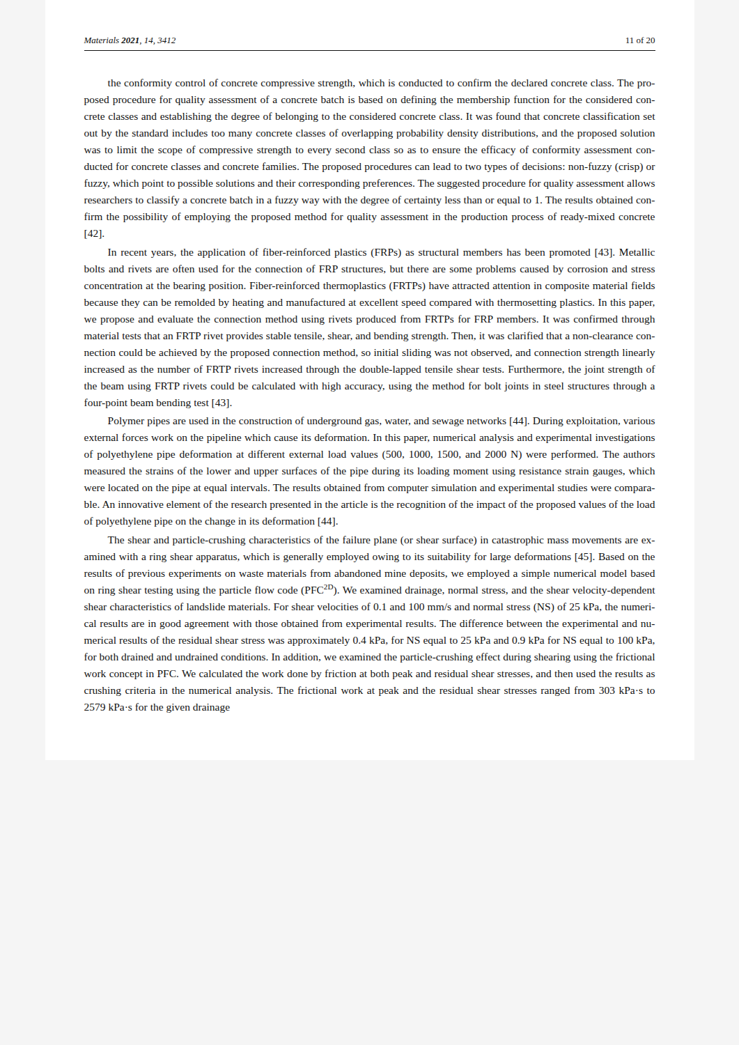Materials 2021, 14, 3412 11 of 20
the conformity control of concrete compressive strength, which is conducted to confirm the declared concrete class. The proposed procedure for quality assessment of a concrete batch is based on defining the membership function for the considered concrete classes and establishing the degree of belonging to the considered concrete class. It was found that concrete classification set out by the standard includes too many concrete classes of overlapping probability density distributions, and the proposed solution was to limit the scope of compressive strength to every second class so as to ensure the efficacy of conformity assessment conducted for concrete classes and concrete families. The proposed procedures can lead to two types of decisions: non-fuzzy (crisp) or fuzzy, which point to possible solutions and their corresponding preferences. The suggested procedure for quality assessment allows researchers to classify a concrete batch in a fuzzy way with the degree of certainty less than or equal to 1. The results obtained confirm the possibility of employing the proposed method for quality assessment in the production process of ready-mixed concrete [42].
In recent years, the application of fiber-reinforced plastics (FRPs) as structural members has been promoted [43]. Metallic bolts and rivets are often used for the connection of FRP structures, but there are some problems caused by corrosion and stress concentration at the bearing position. Fiber-reinforced thermoplastics (FRTPs) have attracted attention in composite material fields because they can be remolded by heating and manufactured at excellent speed compared with thermosetting plastics. In this paper, we propose and evaluate the connection method using rivets produced from FRTPs for FRP members. It was confirmed through material tests that an FRTP rivet provides stable tensile, shear, and bending strength. Then, it was clarified that a non-clearance connection could be achieved by the proposed connection method, so initial sliding was not observed, and connection strength linearly increased as the number of FRTP rivets increased through the double-lapped tensile shear tests. Furthermore, the joint strength of the beam using FRTP rivets could be calculated with high accuracy, using the method for bolt joints in steel structures through a four-point beam bending test [43].
Polymer pipes are used in the construction of underground gas, water, and sewage networks [44]. During exploitation, various external forces work on the pipeline which cause its deformation. In this paper, numerical analysis and experimental investigations of polyethylene pipe deformation at different external load values (500, 1000, 1500, and 2000 N) were performed. The authors measured the strains of the lower and upper surfaces of the pipe during its loading moment using resistance strain gauges, which were located on the pipe at equal intervals. The results obtained from computer simulation and experimental studies were comparable. An innovative element of the research presented in the article is the recognition of the impact of the proposed values of the load of polyethylene pipe on the change in its deformation [44].
The shear and particle-crushing characteristics of the failure plane (or shear surface) in catastrophic mass movements are examined with a ring shear apparatus, which is generally employed owing to its suitability for large deformations [45]. Based on the results of previous experiments on waste materials from abandoned mine deposits, we employed a simple numerical model based on ring shear testing using the particle flow code (PFC2D). We examined drainage, normal stress, and the shear velocity-dependent shear characteristics of landslide materials. For shear velocities of 0.1 and 100 mm/s and normal stress (NS) of 25 kPa, the numerical results are in good agreement with those obtained from experimental results. The difference between the experimental and numerical results of the residual shear stress was approximately 0.4 kPa, for NS equal to 25 kPa and 0.9 kPa for NS equal to 100 kPa, for both drained and undrained conditions. In addition, we examined the particle-crushing effect during shearing using the frictional work concept in PFC. We calculated the work done by friction at both peak and residual shear stresses, and then used the results as crushing criteria in the numerical analysis. The frictional work at peak and the residual shear stresses ranged from 303 kPa·s to 2579 kPa·s for the given drainage